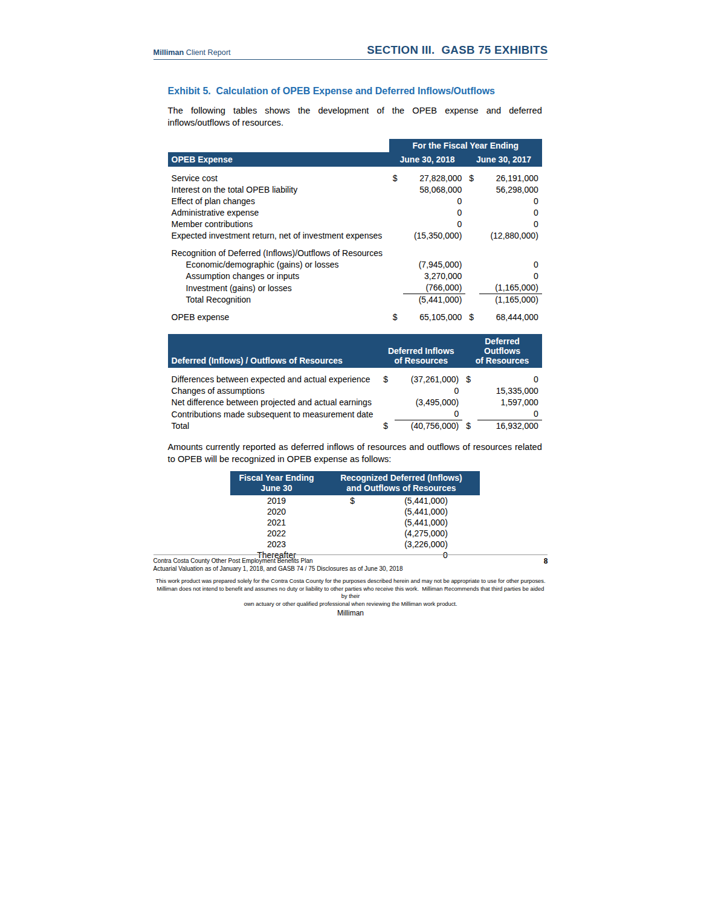Milliman Client Report
SECTION III. GASB 75 EXHIBITS
Exhibit 5. Calculation of OPEB Expense and Deferred Inflows/Outflows
The following tables shows the development of the OPEB expense and deferred inflows/outflows of resources.
| | For the Fiscal Year Ending |
| OPEB Expense | June 30, 2018 | June 30, 2017 |
| Service cost | $ | 27,828,000 | $ | 26,191,000 |
| Interest on the total OPEB liability | | 58,068,000 | | 56,298,000 |
| Effect of plan changes | | 0 | | 0 |
| Administrative expense | | 0 | | 0 |
| Member contributions | | 0 | | 0 |
| Expected investment return, net of investment expenses | | (15,350,000) | | (12,880,000) |
| Recognition of Deferred (Inflows)/Outflows of Resources | | | | |
| Economic/demographic (gains) or losses | | (7,945,000) | | 0 |
| Assumption changes or inputs | | 3,270,000 | | 0 |
| Investment (gains) or losses | | (766,000) | | (1,165,000) |
| Total Recognition | | (5,441,000) | | (1,165,000) |
| OPEB expense | $ | 65,105,000 | $ | 68,444,000 |
| Deferred (Inflows) / Outflows of Resources | Deferred Inflows of Resources | Deferred Outflows of Resources |
| --- | --- | --- |
| Differences between expected and actual experience | $ | (37,261,000) | $ | 0 |
| Changes of assumptions | | 0 | | 15,335,000 |
| Net difference between projected and actual earnings | | (3,495,000) | | 1,597,000 |
| Contributions made subsequent to measurement date | | 0 | | 0 |
| Total | $ | (40,756,000) | $ | 16,932,000 |
Amounts currently reported as deferred inflows of resources and outflows of resources related to OPEB will be recognized in OPEB expense as follows:
| Fiscal Year Ending June 30 | Recognized Deferred (Inflows) and Outflows of Resources |
| --- | --- |
| 2019 | $ | (5,441,000) |
| 2020 | | (5,441,000) |
| 2021 | | (5,441,000) |
| 2022 | | (4,275,000) |
| 2023 | | (3,226,000) |
| Thereafter | | 0 |
Contra Costa County Other Post Employment Benefits Plan
Actuarial Valuation as of January 1, 2018, and GASB 74 / 75 Disclosures as of June 30, 2018
8
This work product was prepared solely for the Contra Costa County for the purposes described herein and may not be appropriate to use for other purposes.
Milliman does not intend to benefit and assumes no duty or liability to other parties who receive this work. Milliman Recommends that third parties be aided by their
own actuary or other qualified professional when reviewing the Milliman work product.
Milliman